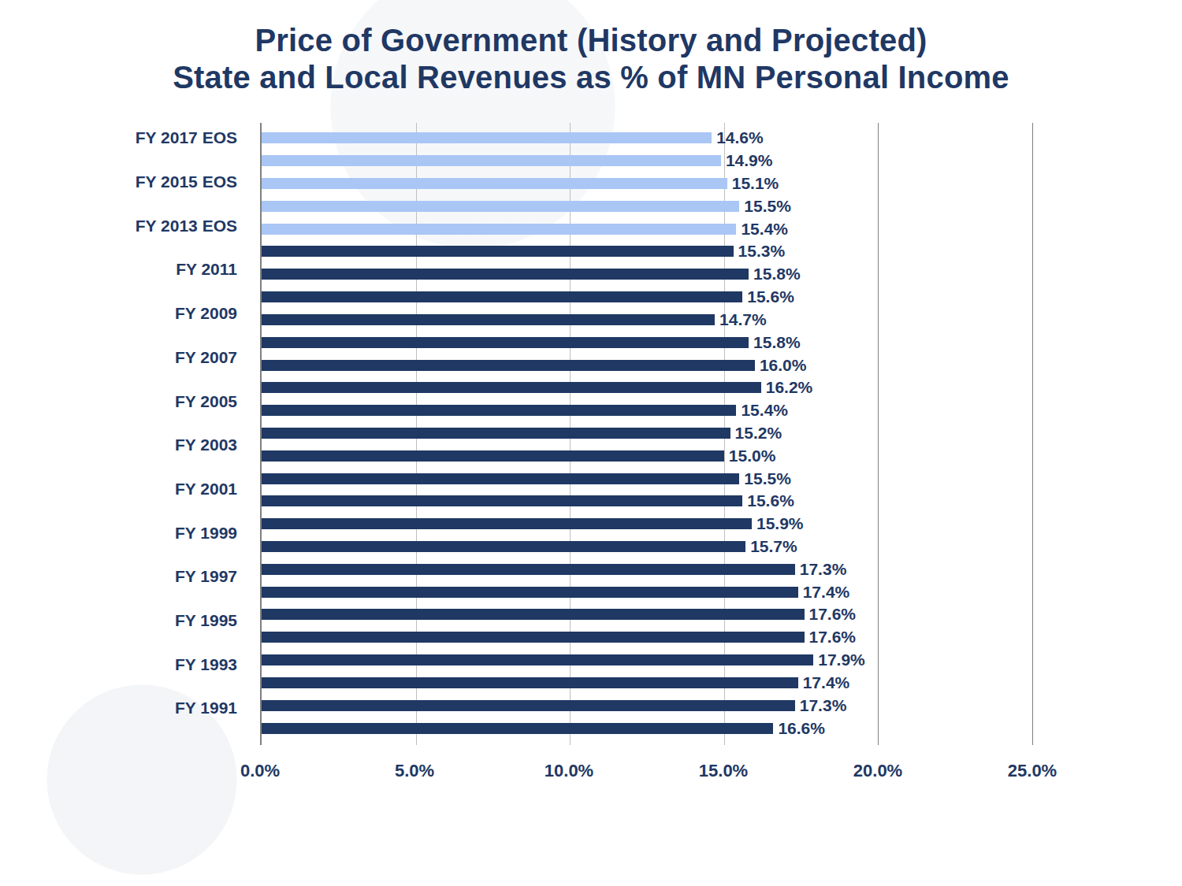Price of Government (History and Projected)
State and Local Revenues as % of MN Personal Income
FY 2017 EOS
FY 2016 EOS
FY 2015 EOS
FY 2014 EOS
FY 2013 EOS
FY 2012
FY 2011
FY 2010
FY 2009
FY 2008
FY 2007
FY 2006
FY 2005
FY 2004
FY 2003
FY 2002
FY 2001
FY 2000
FY 1999
FY 1998
FY 1997
FY 1996
FY 1995
FY 1994
FY 1993
FY 1992
FY 1991
FY 1990
14.6%
14.9%
15.1%
15.5%
15.4%
15.3%
15.8%
15.6%
14.7%
15.8%
16.0%
16.2%
15.4%
15.2%
15.0%
15.5%
15.6%
15.9%
15.7%
17.3%
17.4%
17.6%
17.6%
17.9%
17.4%
17.3%
16.6%
0.0% 5.0% 10.0% 15.0% 20.0% 25.0%